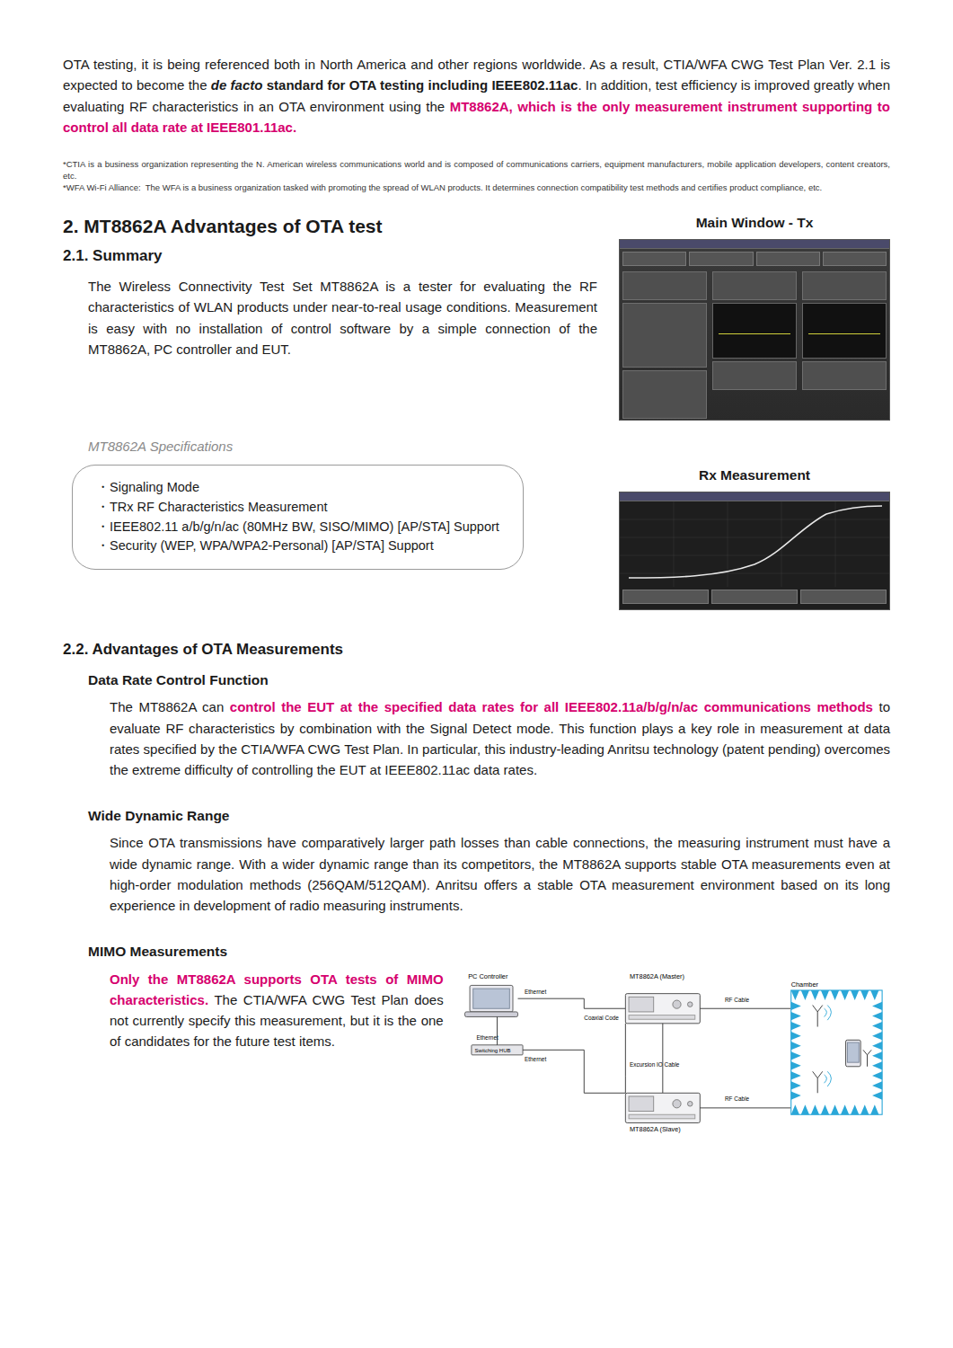OTA testing, it is being referenced both in North America and other regions worldwide. As a result, CTIA/WFA CWG Test Plan Ver. 2.1 is expected to become the de facto standard for OTA testing including IEEE802.11ac. In addition, test efficiency is improved greatly when evaluating RF characteristics in an OTA environment using the MT8862A, which is the only measurement instrument supporting to control all data rate at IEEE801.11ac.
*CTIA is a business organization representing the N. American wireless communications world and is composed of communications carriers, equipment manufacturers, mobile application developers, content creators, etc.
*WFA Wi-Fi Alliance: The WFA is a business organization tasked with promoting the spread of WLAN products. It determines connection compatibility test methods and certifies product compliance, etc.
2. MT8862A Advantages of OTA test
2.1. Summary
The Wireless Connectivity Test Set MT8862A is a tester for evaluating the RF characteristics of WLAN products under near-to-real usage conditions. Measurement is easy with no installation of control software by a simple connection of the MT8862A, PC controller and EUT.
Main Window - Tx
MT8862A Specifications
・Signaling Mode
・TRx RF Characteristics Measurement
・IEEE802.11 a/b/g/n/ac (80MHz BW, SISO/MIMO) [AP/STA] Support
・Security (WEP, WPA/WPA2-Personal) [AP/STA] Support
Rx Measurement
2.2. Advantages of OTA Measurements
Data Rate Control Function
The MT8862A can control the EUT at the specified data rates for all IEEE802.11a/b/g/n/ac communications methods to evaluate RF characteristics by combination with the Signal Detect mode. This function plays a key role in measurement at data rates specified by the CTIA/WFA CWG Test Plan. In particular, this industry-leading Anritsu technology (patent pending) overcomes the extreme difficulty of controlling the EUT at IEEE802.11ac data rates.
Wide Dynamic Range
Since OTA transmissions have comparatively larger path losses than cable connections, the measuring instrument must have a wide dynamic range. With a wider dynamic range than its competitors, the MT8862A supports stable OTA measurements even at high-order modulation methods (256QAM/512QAM). Anritsu offers a stable OTA measurement environment based on its long experience in development of radio measuring instruments.
MIMO Measurements
Only the MT8862A supports OTA tests of MIMO characteristics. The CTIA/WFA CWG Test Plan does not currently specify this measurement, but it is the one of candidates for the future test items.
PC Controller MT8862A (Master) Chamber MT8862A (Slave) Ethernet RF Cable Coaxial Code Ethernet Switching HUB Ethernet Excursion IO Cable RF Cable